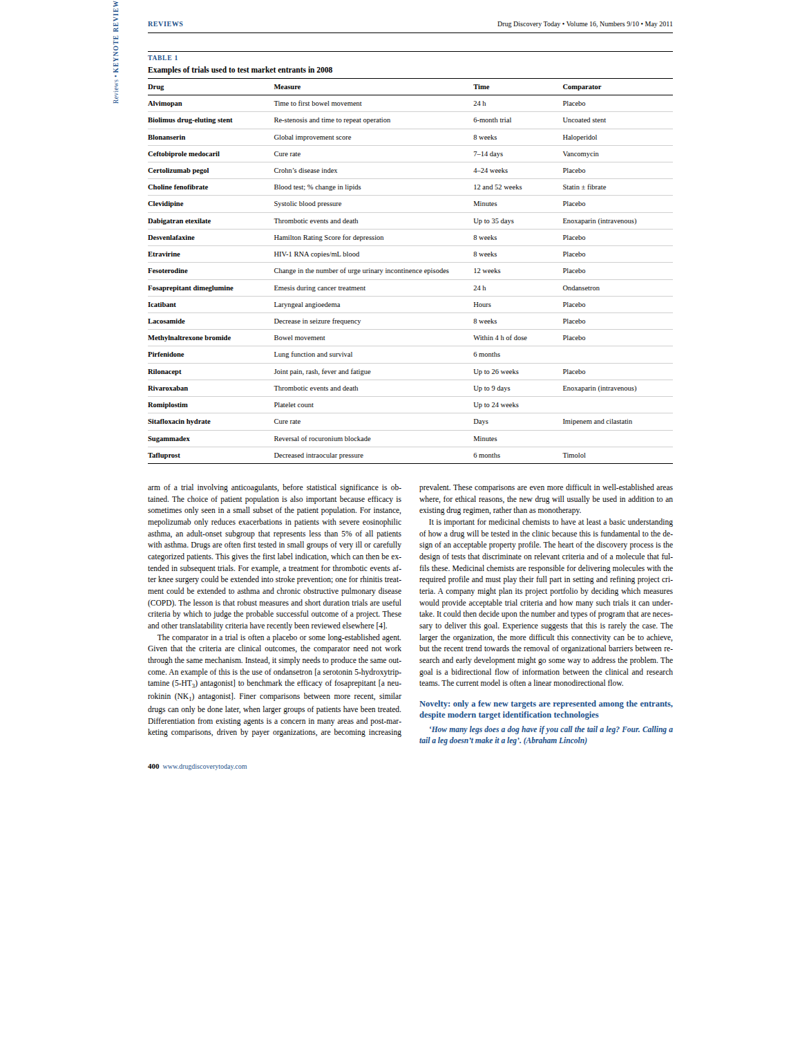Reviews Drug Discovery Today • Volume 16, Numbers 9/10 • May 2011
Reviews • KEYNOTE REVIEW
TABLE 1
Examples of trials used to test market entrants in 2008
| Drug | Measure | Time | Comparator |
| --- | --- | --- | --- |
| Alvimopan | Time to first bowel movement | 24 h | Placebo |
| Biolimus drug-eluting stent | Re-stenosis and time to repeat operation | 6-month trial | Uncoated stent |
| Blonanserin | Global improvement score | 8 weeks | Haloperidol |
| Ceftobiprole medocaril | Cure rate | 7–14 days | Vancomycin |
| Certolizumab pegol | Crohn’s disease index | 4–24 weeks | Placebo |
| Choline fenofibrate | Blood test; % change in lipids | 12 and 52 weeks | Statin ± fibrate |
| Clevidipine | Systolic blood pressure | Minutes | Placebo |
| Dabigatran etexilate | Thrombotic events and death | Up to 35 days | Enoxaparin (intravenous) |
| Desvenlafaxine | Hamilton Rating Score for depression | 8 weeks | Placebo |
| Etravirine | HIV-1 RNA copies/mL blood | 8 weeks | Placebo |
| Fesoterodine | Change in the number of urge urinary incontinence episodes | 12 weeks | Placebo |
| Fosaprepitant dimeglumine | Emesis during cancer treatment | 24 h | Ondansetron |
| Icatibant | Laryngeal angioedema | Hours | Placebo |
| Lacosamide | Decrease in seizure frequency | 8 weeks | Placebo |
| Methylnaltrexone bromide | Bowel movement | Within 4 h of dose | Placebo |
| Pirfenidone | Lung function and survival | 6 months | |
| Rilonacept | Joint pain, rash, fever and fatigue | Up to 26 weeks | Placebo |
| Rivaroxaban | Thrombotic events and death | Up to 9 days | Enoxaparin (intravenous) |
| Romiplostim | Platelet count | Up to 24 weeks | |
| Sitafloxacin hydrate | Cure rate | Days | Imipenem and cilastatin |
| Sugammadex | Reversal of rocuronium blockade | Minutes | |
| Tafluprost | Decreased intraocular pressure | 6 months | Timolol |
arm of a trial involving anticoagulants, before statistical significance is obtained. The choice of patient population is also important because efficacy is sometimes only seen in a small subset of the patient population. For instance, mepolizumab only reduces exacerbations in patients with severe eosinophilic asthma, an adult-onset subgroup that represents less than 5% of all patients with asthma. Drugs are often first tested in small groups of very ill or carefully categorized patients. This gives the first label indication, which can then be extended in subsequent trials. For example, a treatment for thrombotic events after knee surgery could be extended into stroke prevention; one for rhinitis treatment could be extended to asthma and chronic obstructive pulmonary disease (COPD). The lesson is that robust measures and short duration trials are useful criteria by which to judge the probable successful outcome of a project. These and other translatability criteria have recently been reviewed elsewhere [4].
The comparator in a trial is often a placebo or some long-established agent. Given that the criteria are clinical outcomes, the comparator need not work through the same mechanism. Instead, it simply needs to produce the same outcome. An example of this is the use of ondansetron [a serotonin 5-hydroxytriptamine (5-HT3) antagonist] to benchmark the efficacy of fosaprepitant [a neurokinin (NK1) antagonist]. Finer comparisons between more recent, similar drugs can only be done later, when larger groups of patients have been treated. Differentiation from existing agents is a concern in many areas and post-marketing comparisons, driven by payer organizations, are becoming increasing prevalent. These comparisons are even more difficult in well-established areas where, for ethical reasons, the new drug will usually be used in addition to an existing drug regimen, rather than as monotherapy.
It is important for medicinal chemists to have at least a basic understanding of how a drug will be tested in the clinic because this is fundamental to the design of an acceptable property profile. The heart of the discovery process is the design of tests that discriminate on relevant criteria and of a molecule that fulfils these. Medicinal chemists are responsible for delivering molecules with the required profile and must play their full part in setting and refining project criteria. A company might plan its project portfolio by deciding which measures would provide acceptable trial criteria and how many such trials it can undertake. It could then decide upon the number and types of program that are necessary to deliver this goal. Experience suggests that this is rarely the case. The larger the organization, the more difficult this connectivity can be to achieve, but the recent trend towards the removal of organizational barriers between research and early development might go some way to address the problem. The goal is a bidirectional flow of information between the clinical and research teams. The current model is often a linear monodirectional flow.
Novelty: only a few new targets are represented among the entrants, despite modern target identification technologies
‘How many legs does a dog have if you call the tail a leg? Four. Calling a tail a leg doesn’t make it a leg’. (Abraham Lincoln)
400 www.drugdiscoverytoday.com